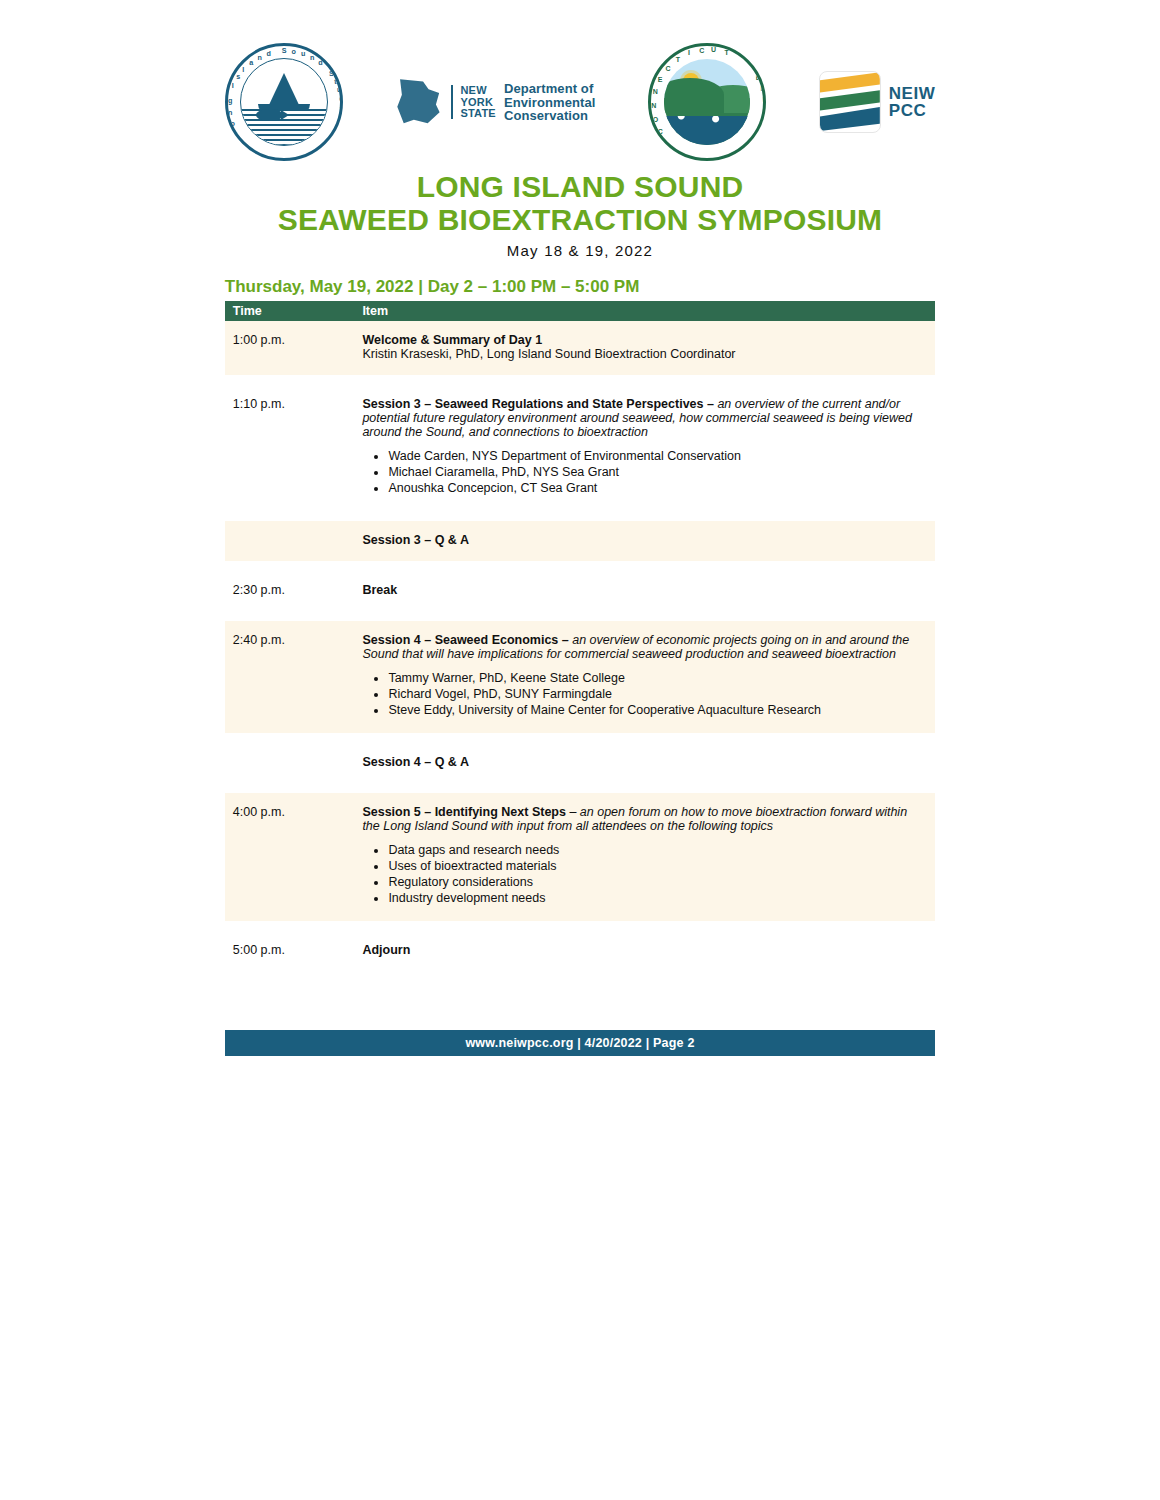L o n g I s l a n d S o u n d S t u d y
NEW
YORK
STATE
Department of
Environmental
Conservation
C O N N E C T I C U T E N E R G Y
NEIW
PCC
LONG ISLAND SOUND
SEAWEED BIOEXTRACTION SYMPOSIUM
May 18 & 19, 2022
Thursday, May 19, 2022 | Day 2 – 1:00 PM – 5:00 PM
| Time | Item |
| --- | --- |
| 1:00 p.m. | Welcome & Summary of Day 1 Kristin Kraseski, PhD, Long Island Sound Bioextraction Coordinator |
| 1:10 p.m. | Session 3 – Seaweed Regulations and State Perspectives – an overview of the current and/or potential future regulatory environment around seaweed, how commercial seaweed is being viewed around the Sound, and connections to bioextraction Wade Carden, NYS Department of Environmental Conservation Michael Ciaramella, PhD, NYS Sea Grant Anoushka Concepcion, CT Sea Grant |
| | Session 3 – Q & A |
| 2:30 p.m. | Break |
| 2:40 p.m. | Session 4 – Seaweed Economics – an overview of economic projects going on in and around the Sound that will have implications for commercial seaweed production and seaweed bioextraction Tammy Warner, PhD, Keene State College Richard Vogel, PhD, SUNY Farmingdale Steve Eddy, University of Maine Center for Cooperative Aquaculture Research |
| | Session 4 – Q & A |
| 4:00 p.m. | Session 5 – Identifying Next Steps – an open forum on how to move bioextraction forward within the Long Island Sound with input from all attendees on the following topics Data gaps and research needs Uses of bioextracted materials Regulatory considerations Industry development needs |
| 5:00 p.m. | Adjourn |
www.neiwpcc.org | 4/20/2022 | Page 2